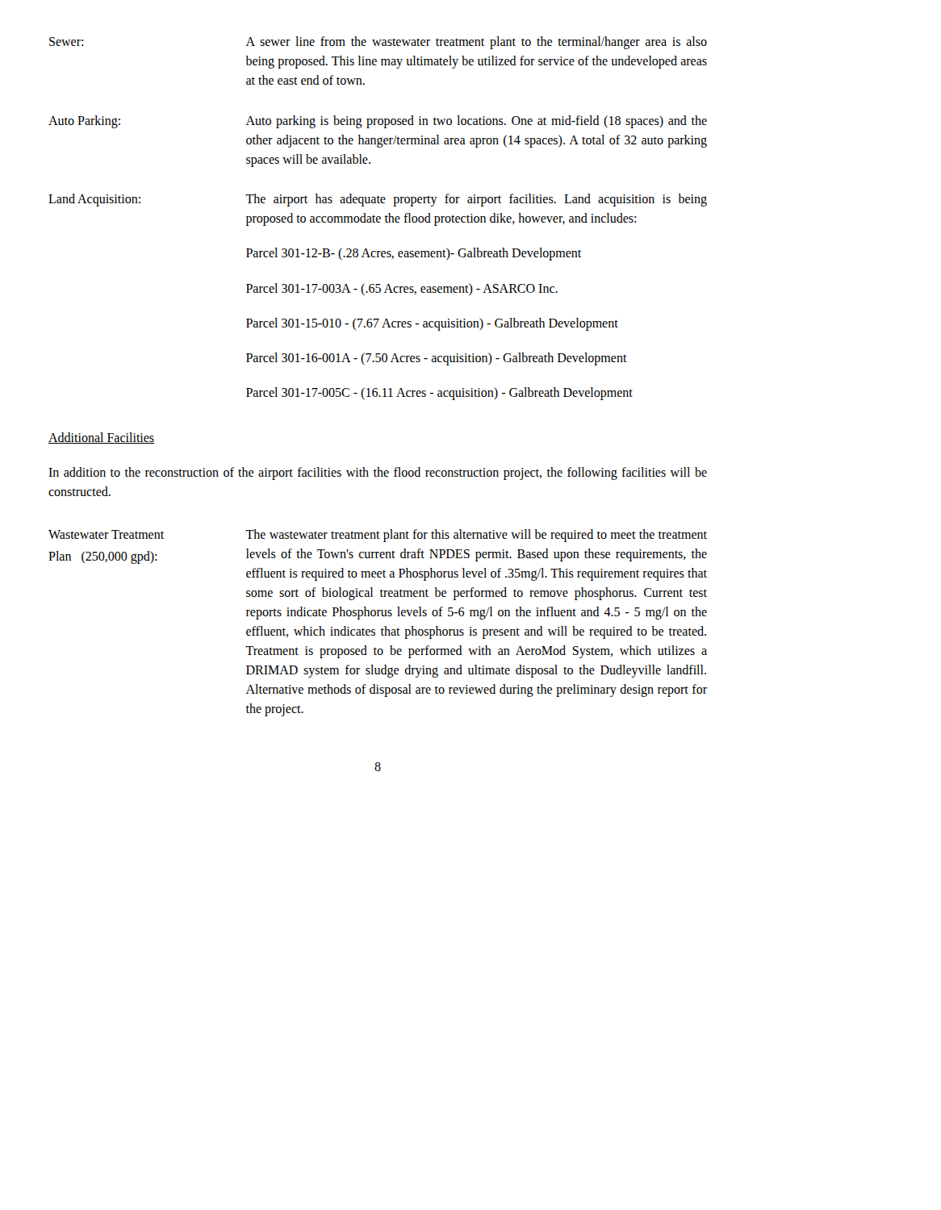Sewer:
A sewer line from the wastewater treatment plant to the terminal/hanger area is also being proposed. This line may ultimately be utilized for service of the undeveloped areas at the east end of town.
Auto Parking:
Auto parking is being proposed in two locations. One at mid-field (18 spaces) and the other adjacent to the hanger/terminal area apron (14 spaces). A total of 32 auto parking spaces will be available.
Land Acquisition:
The airport has adequate property for airport facilities. Land acquisition is being proposed to accommodate the flood protection dike, however, and includes:
Parcel 301-12-B- (.28 Acres, easement)- Galbreath Development
Parcel 301-17-003A - (.65 Acres, easement) - ASARCO Inc.
Parcel 301-15-010 - (7.67 Acres - acquisition) - Galbreath Development
Parcel 301-16-001A - (7.50 Acres - acquisition) - Galbreath Development
Parcel 301-17-005C - (16.11 Acres - acquisition) - Galbreath Development
Additional Facilities
In addition to the reconstruction of the airport facilities with the flood reconstruction project, the following facilities will be constructed.
Wastewater Treatment
Plan (250,000 gpd):
The wastewater treatment plant for this alternative will be required to meet the treatment levels of the Town's current draft NPDES permit. Based upon these requirements, the effluent is required to meet a Phosphorus level of .35mg/l. This requirement requires that some sort of biological treatment be performed to remove phosphorus. Current test reports indicate Phosphorus levels of 5-6 mg/l on the influent and 4.5 - 5 mg/l on the effluent, which indicates that phosphorus is present and will be required to be treated. Treatment is proposed to be performed with an AeroMod System, which utilizes a DRIMAD system for sludge drying and ultimate disposal to the Dudleyville landfill. Alternative methods of disposal are to reviewed during the preliminary design report for the project.
8